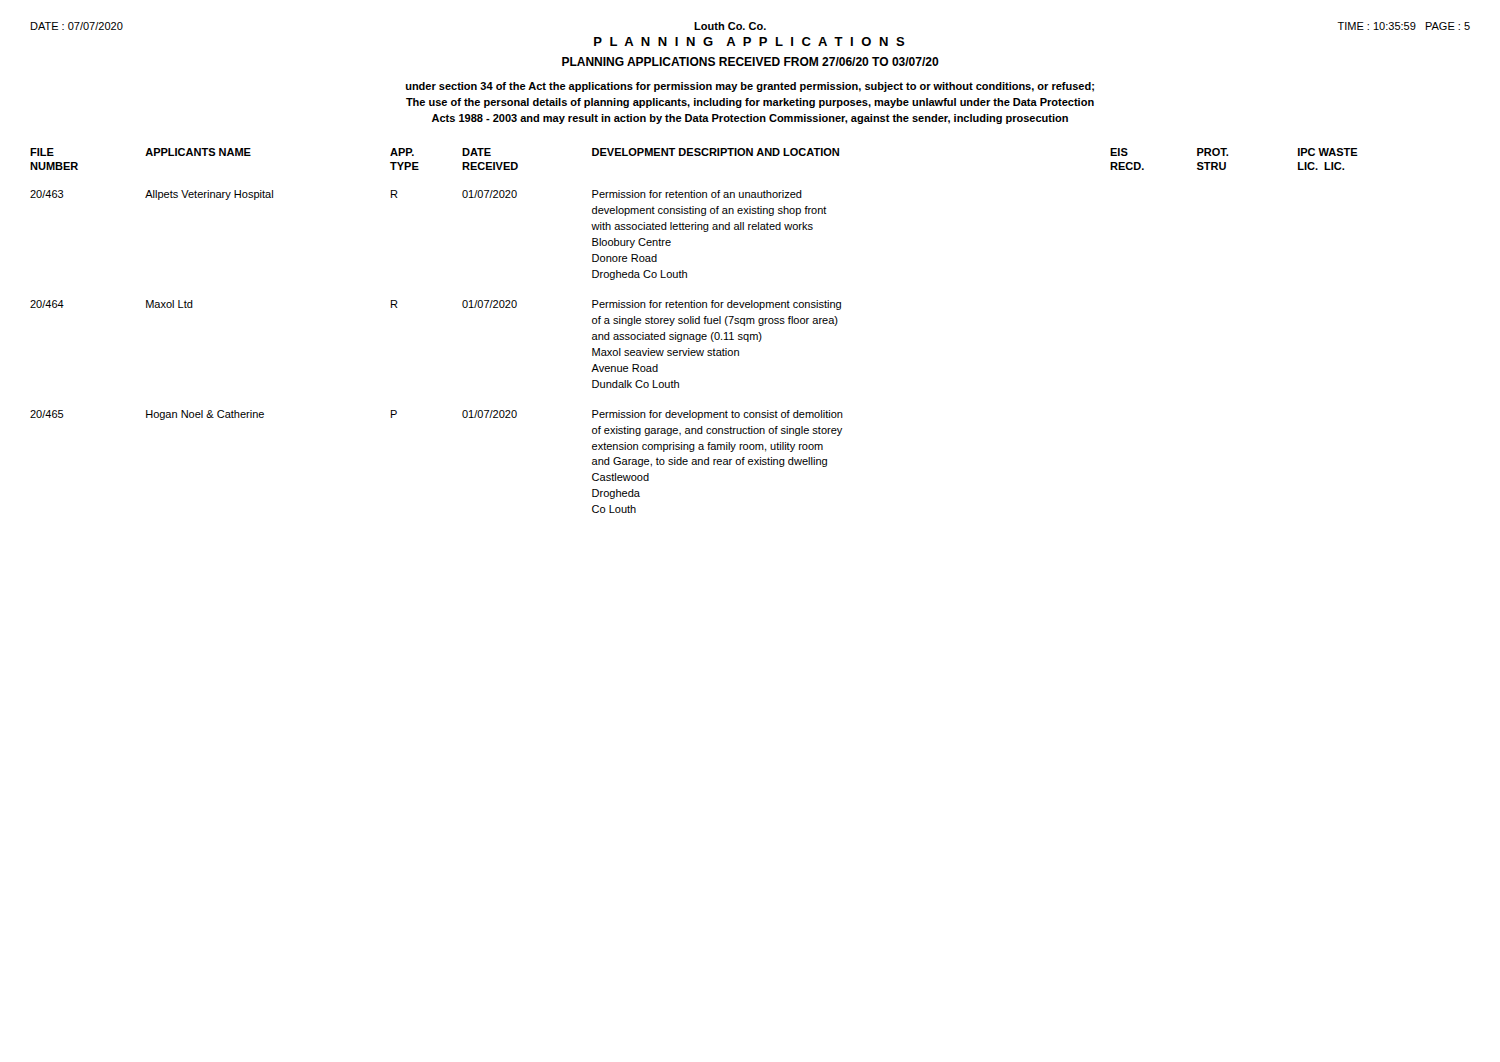DATE : 07/07/2020
Louth Co. Co.
TIME : 10:35:59 PAGE : 5
P L A N N I N G A P P L I C A T I O N S
PLANNING APPLICATIONS RECEIVED FROM 27/06/20 TO 03/07/20
under section 34 of the Act the applications for permission may be granted permission, subject to or without conditions, or refused;
The use of the personal details of planning applicants, including for marketing purposes, maybe unlawful under the Data Protection
Acts 1988 - 2003 and may result in action by the Data Protection Commissioner, against the sender, including prosecution
| FILE NUMBER | APPLICANTS NAME | APP. TYPE | DATE RECEIVED | DEVELOPMENT DESCRIPTION AND LOCATION | EIS RECD. | PROT. STRU | IPC WASTE LIC. LIC. |
| --- | --- | --- | --- | --- | --- | --- | --- |
| 20/463 | Allpets Veterinary Hospital | R | 01/07/2020 | Permission for retention of an unauthorized development consisting of an existing shop front with associated lettering and all related works Bloobury Centre Donore Road Drogheda Co Louth | | | |
| 20/464 | Maxol Ltd | R | 01/07/2020 | Permission for retention for development consisting of a single storey solid fuel (7sqm gross floor area) and associated signage (0.11 sqm) Maxol seaview serview station Avenue Road Dundalk Co Louth | | | |
| 20/465 | Hogan Noel & Catherine | P | 01/07/2020 | Permission for development to consist of demolition of existing garage, and construction of single storey extension comprising a family room, utility room and Garage, to side and rear of existing dwelling Castlewood Drogheda Co Louth | | | |